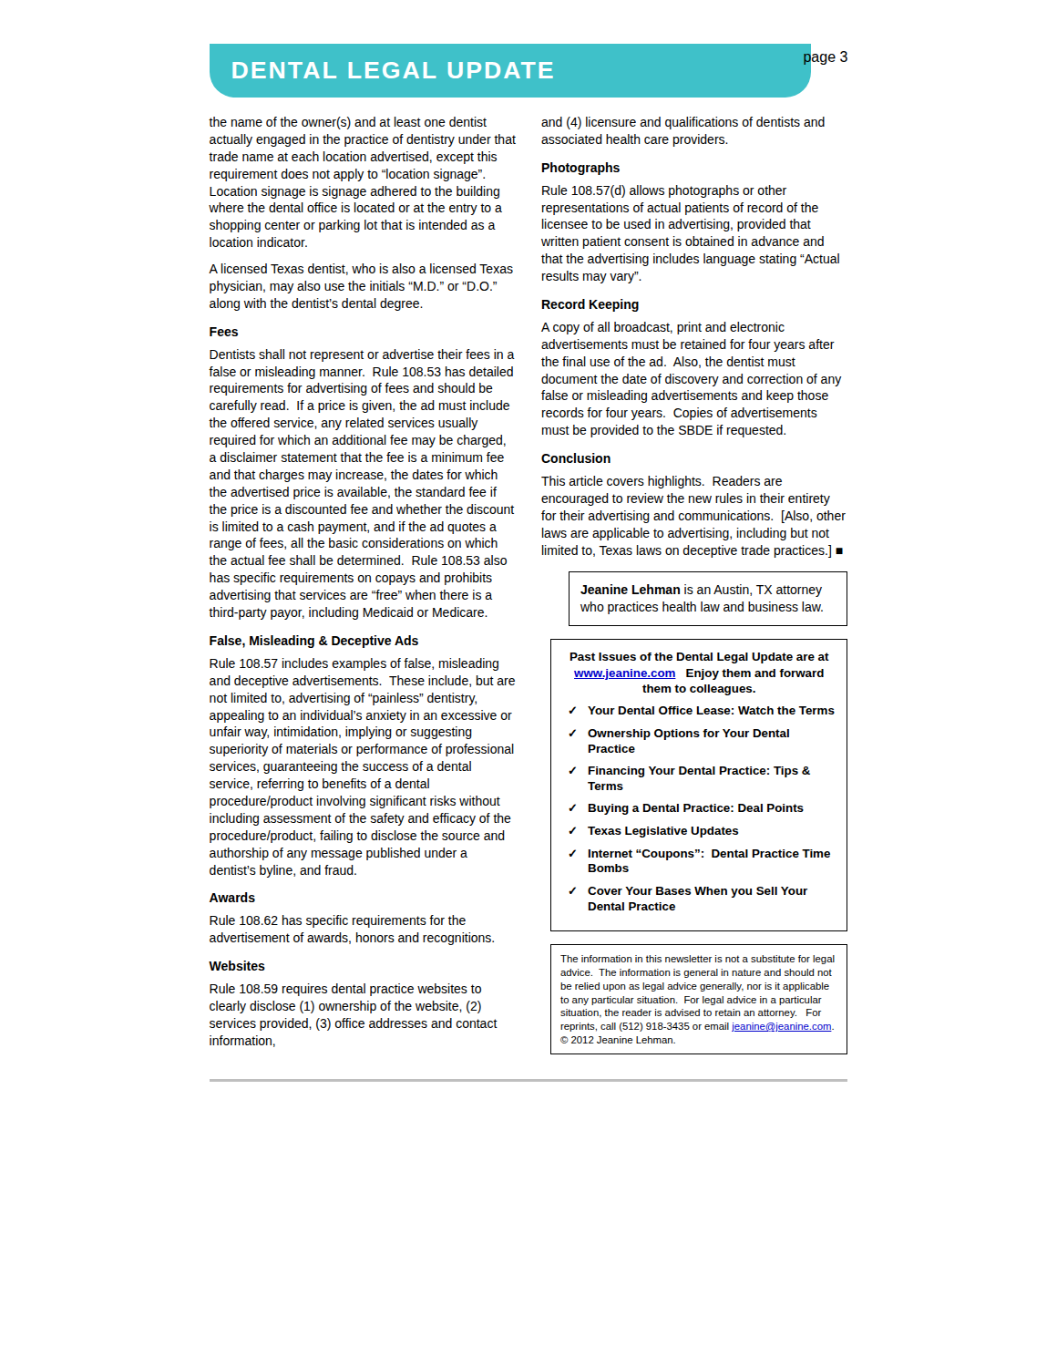page 3
DENTAL LEGAL UPDATE
the name of the owner(s) and at least one dentist actually engaged in the practice of dentistry under that trade name at each location advertised, except this requirement does not apply to “location signage”. Location signage is signage adhered to the building where the dental office is located or at the entry to a shopping center or parking lot that is intended as a location indicator.
A licensed Texas dentist, who is also a licensed Texas physician, may also use the initials “M.D.” or “D.O.” along with the dentist’s dental degree.
Fees
Dentists shall not represent or advertise their fees in a false or misleading manner. Rule 108.53 has detailed requirements for advertising of fees and should be carefully read. If a price is given, the ad must include the offered service, any related services usually required for which an additional fee may be charged, a disclaimer statement that the fee is a minimum fee and that charges may increase, the dates for which the advertised price is available, the standard fee if the price is a discounted fee and whether the discount is limited to a cash payment, and if the ad quotes a range of fees, all the basic considerations on which the actual fee shall be determined. Rule 108.53 also has specific requirements on copays and prohibits advertising that services are “free” when there is a third-party payor, including Medicaid or Medicare.
False, Misleading & Deceptive Ads
Rule 108.57 includes examples of false, misleading and deceptive advertisements. These include, but are not limited to, advertising of “painless” dentistry, appealing to an individual’s anxiety in an excessive or unfair way, intimidation, implying or suggesting superiority of materials or performance of professional services, guaranteeing the success of a dental service, referring to benefits of a dental procedure/product involving significant risks without including assessment of the safety and efficacy of the procedure/product, failing to disclose the source and authorship of any message published under a dentist’s byline, and fraud.
Awards
Rule 108.62 has specific requirements for the advertisement of awards, honors and recognitions.
Websites
Rule 108.59 requires dental practice websites to clearly disclose (1) ownership of the website, (2) services provided, (3) office addresses and contact information,
and (4) licensure and qualifications of dentists and associated health care providers.
Photographs
Rule 108.57(d) allows photographs or other representations of actual patients of record of the licensee to be used in advertising, provided that written patient consent is obtained in advance and that the advertising includes language stating “Actual results may vary”.
Record Keeping
A copy of all broadcast, print and electronic advertisements must be retained for four years after the final use of the ad. Also, the dentist must document the date of discovery and correction of any false or misleading advertisements and keep those records for four years. Copies of advertisements must be provided to the SBDE if requested.
Conclusion
This article covers highlights. Readers are encouraged to review the new rules in their entirety for their advertising and communications. [Also, other laws are applicable to advertising, including but not limited to, Texas laws on deceptive trade practices.] ■
Jeanine Lehman is an Austin, TX attorney who practices health law and business law.
Past Issues of the Dental Legal Update are at
www.jeanine.com Enjoy them and forward them to colleagues.
Your Dental Office Lease: Watch the Terms
Ownership Options for Your Dental Practice
Financing Your Dental Practice: Tips & Terms
Buying a Dental Practice: Deal Points
Texas Legislative Updates
Internet “Coupons”: Dental Practice Time Bombs
Cover Your Bases When you Sell Your Dental Practice
The information in this newsletter is not a substitute for legal advice. The information is general in nature and should not be relied upon as legal advice generally, nor is it applicable to any particular situation. For legal advice in a particular situation, the reader is advised to retain an attorney. For reprints, call (512) 918-3435 or email jeanine@jeanine.com. © 2012 Jeanine Lehman.